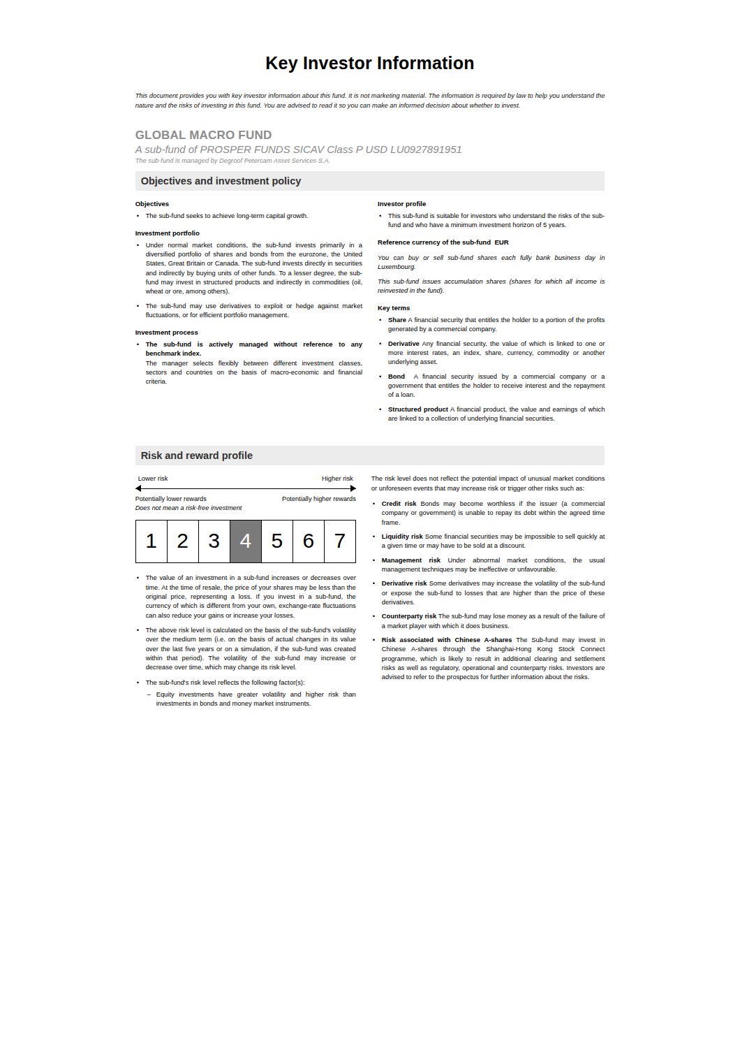Key Investor Information
This document provides you with key investor information about this fund. It is not marketing material. The information is required by law to help you understand the nature and the risks of investing in this fund. You are advised to read it so you can make an informed decision about whether to invest.
GLOBAL MACRO FUND
A sub-fund of PROSPER FUNDS SICAV Class P USD LU0927891951
The sub-fund is managed by Degroof Petercam Asset Services S.A.
Objectives and investment policy
Objectives
The sub-fund seeks to achieve long-term capital growth.
Investment portfolio
Under normal market conditions, the sub-fund invests primarily in a diversified portfolio of shares and bonds from the eurozone, the United States, Great Britain or Canada. The sub-fund invests directly in securities and indirectly by buying units of other funds. To a lesser degree, the sub-fund may invest in structured products and indirectly in commodities (oil, wheat or ore, among others).
The sub-fund may use derivatives to exploit or hedge against market fluctuations, or for efficient portfolio management.
Investment process
The sub-fund is actively managed without reference to any benchmark index.
The manager selects flexibly between different investment classes, sectors and countries on the basis of macro-economic and financial criteria.
Investor profile
This sub-fund is suitable for investors who understand the risks of the sub-fund and who have a minimum investment horizon of 5 years.
Reference currency of the sub-fund EUR
You can buy or sell sub-fund shares each fully bank business day in Luxembourg.
This sub-fund issues accumulation shares (shares for which all income is reinvested in the fund).
Key terms
Share A financial security that entitles the holder to a portion of the profits generated by a commercial company.
Derivative Any financial security, the value of which is linked to one or more interest rates, an index, share, currency, commodity or another underlying asset.
Bond A financial security issued by a commercial company or a government that entitles the holder to receive interest and the repayment of a loan.
Structured product A financial product, the value and earnings of which are linked to a collection of underlying financial securities.
Risk and reward profile
Lower risk Higher risk
Potentially lower rewardsDoes not mean a risk-free investment Potentially higher rewards
1
2
3
4
5
6
7
The value of an investment in a sub-fund increases or decreases over time. At the time of resale, the price of your shares may be less than the original price, representing a loss. If you invest in a sub-fund, the currency of which is different from your own, exchange-rate fluctuations can also reduce your gains or increase your losses.
The above risk level is calculated on the basis of the sub-fund's volatility over the medium term (i.e. on the basis of actual changes in its value over the last five years or on a simulation, if the sub-fund was created within that period). The volatility of the sub-fund may increase or decrease over time, which may change its risk level.
The sub-fund's risk level reflects the following factor(s):
Equity investments have greater volatility and higher risk than investments in bonds and money market instruments.
The risk level does not reflect the potential impact of unusual market conditions or unforeseen events that may increase risk or trigger other risks such as:
Credit risk Bonds may become worthless if the issuer (a commercial company or government) is unable to repay its debt within the agreed time frame.
Liquidity risk Some financial securities may be impossible to sell quickly at a given time or may have to be sold at a discount.
Management risk Under abnormal market conditions, the usual management techniques may be ineffective or unfavourable.
Derivative risk Some derivatives may increase the volatility of the sub-fund or expose the sub-fund to losses that are higher than the price of these derivatives.
Counterparty risk The sub-fund may lose money as a result of the failure of a market player with which it does business.
Risk associated with Chinese A-shares The Sub-fund may invest in Chinese A-shares through the Shanghai-Hong Kong Stock Connect programme, which is likely to result in additional clearing and settlement risks as well as regulatory, operational and counterparty risks. Investors are advised to refer to the prospectus for further information about the risks.